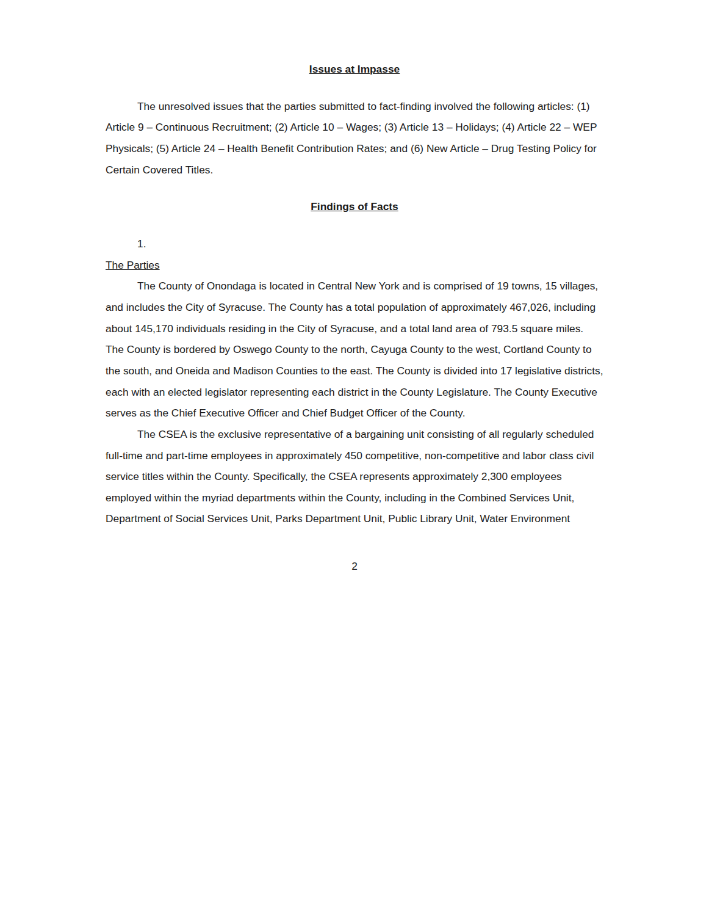Issues at Impasse
The unresolved issues that the parties submitted to fact-finding involved the following articles: (1) Article 9 – Continuous Recruitment; (2) Article 10 – Wages; (3) Article 13 – Holidays; (4) Article 22 – WEP Physicals; (5) Article 24 – Health Benefit Contribution Rates; and (6) New Article – Drug Testing Policy for Certain Covered Titles.
Findings of Facts
1.
The Parties
The County of Onondaga is located in Central New York and is comprised of 19 towns, 15 villages, and includes the City of Syracuse. The County has a total population of approximately 467,026, including about 145,170 individuals residing in the City of Syracuse, and a total land area of 793.5 square miles. The County is bordered by Oswego County to the north, Cayuga County to the west, Cortland County to the south, and Oneida and Madison Counties to the east. The County is divided into 17 legislative districts, each with an elected legislator representing each district in the County Legislature. The County Executive serves as the Chief Executive Officer and Chief Budget Officer of the County.
The CSEA is the exclusive representative of a bargaining unit consisting of all regularly scheduled full-time and part-time employees in approximately 450 competitive, non-competitive and labor class civil service titles within the County. Specifically, the CSEA represents approximately 2,300 employees employed within the myriad departments within the County, including in the Combined Services Unit, Department of Social Services Unit, Parks Department Unit, Public Library Unit, Water Environment
2